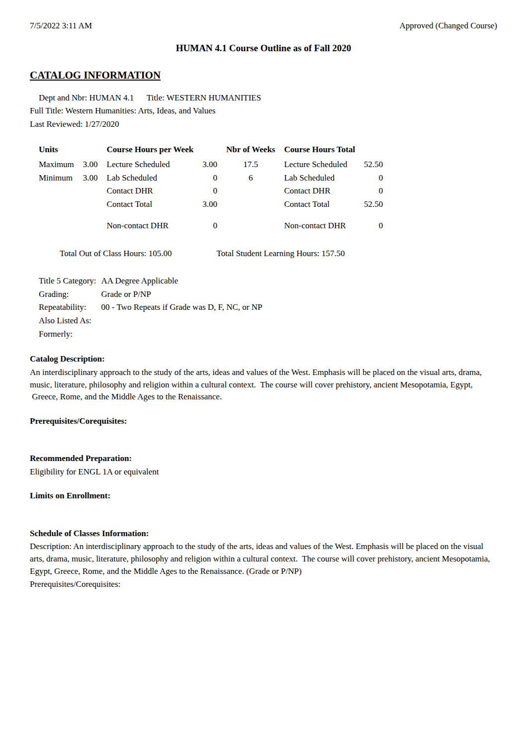7/5/2022 3:11 AM Approved (Changed Course)
HUMAN 4.1 Course Outline as of Fall 2020
CATALOG INFORMATION
Dept and Nbr: HUMAN 4.1 Title: WESTERN HUMANITIES
Full Title: Western Humanities: Arts, Ideas, and Values
Last Reviewed: 1/27/2020
| Units | | Course Hours per Week | | Nbr of Weeks | Course Hours Total | |
| --- | --- | --- | --- | --- | --- | --- |
| Maximum | 3.00 | Lecture Scheduled | 3.00 | 17.5 | Lecture Scheduled | 52.50 |
| Minimum | 3.00 | Lab Scheduled | 0 | 6 | Lab Scheduled | 0 |
| | | Contact DHR | 0 | | Contact DHR | 0 |
| | | Contact Total | 3.00 | | Contact Total | 52.50 |
| | | Non-contact DHR | 0 | | Non-contact DHR | 0 |
Total Out of Class Hours: 105.00 Total Student Learning Hours: 157.50
| Title 5 Category: | AA Degree Applicable |
| Grading: | Grade or P/NP |
| Repeatability: | 00 - Two Repeats if Grade was D, F, NC, or NP |
| Also Listed As: | |
| Formerly: | |
Catalog Description:
An interdisciplinary approach to the study of the arts, ideas and values of the West. Emphasis will be placed on the visual arts, drama, music, literature, philosophy and religion within a cultural context. The course will cover prehistory, ancient Mesopotamia, Egypt, Greece, Rome, and the Middle Ages to the Renaissance.
Prerequisites/Corequisites:
Recommended Preparation:
Eligibility for ENGL 1A or equivalent
Limits on Enrollment:
Schedule of Classes Information:
Description: An interdisciplinary approach to the study of the arts, ideas and values of the West. Emphasis will be placed on the visual arts, drama, music, literature, philosophy and religion within a cultural context. The course will cover prehistory, ancient Mesopotamia, Egypt, Greece, Rome, and the Middle Ages to the Renaissance. (Grade or P/NP)
Prerequisites/Corequisites: